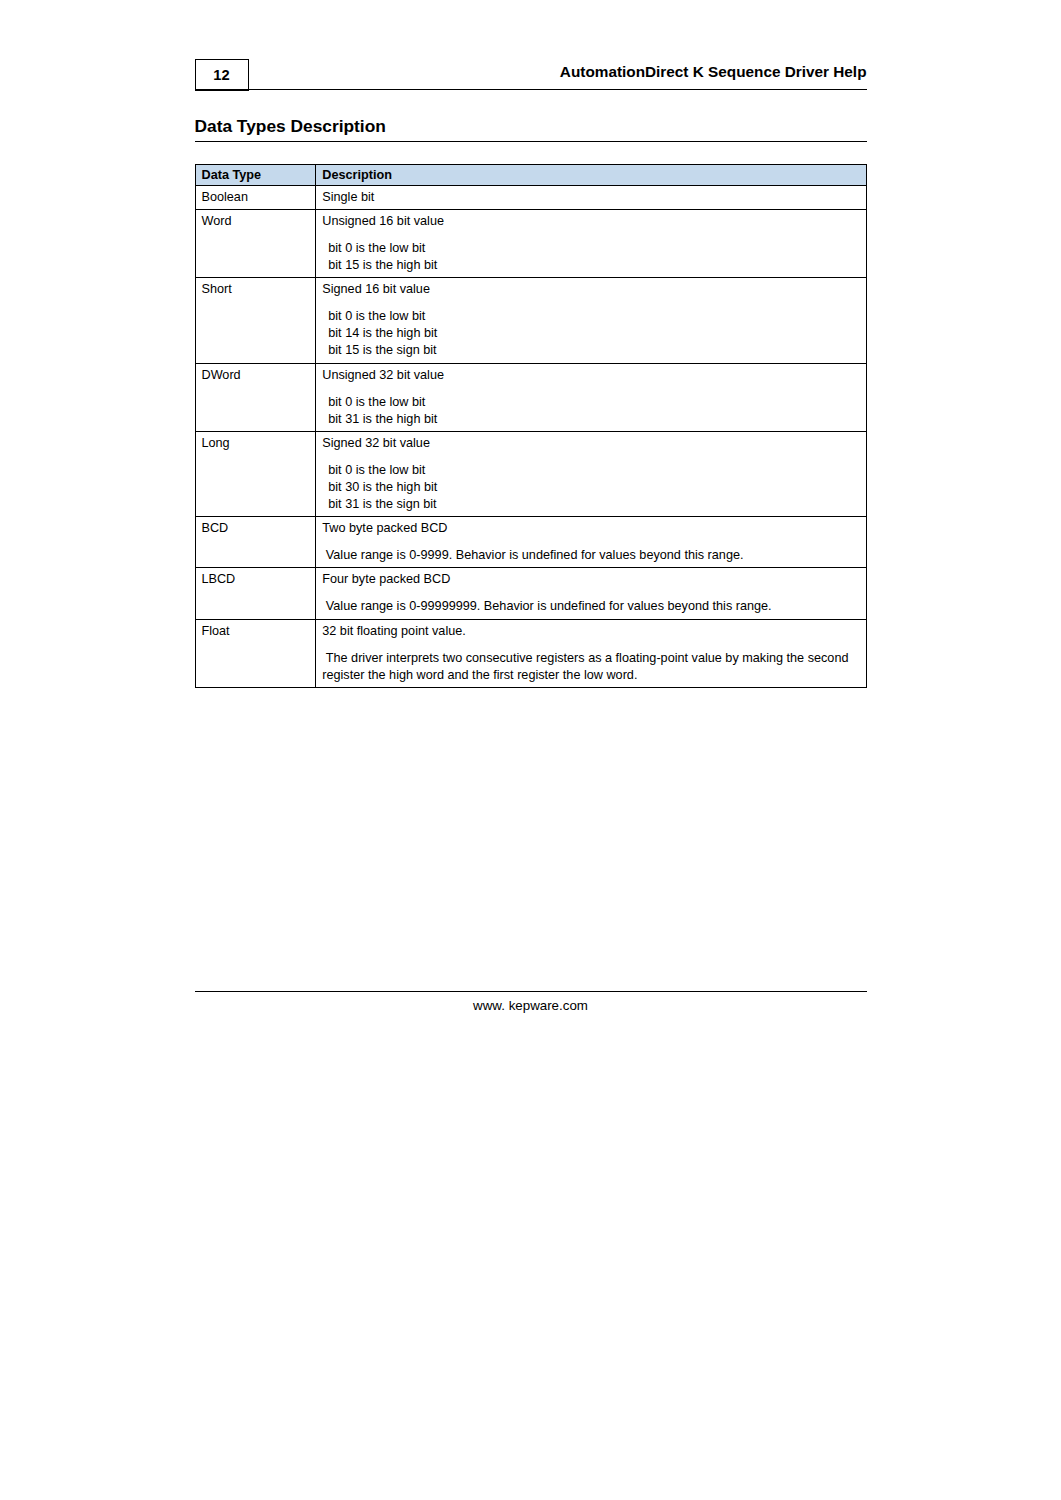12
AutomationDirect K Sequence Driver Help
Data Types Description
| Data Type | Description |
| --- | --- |
| Boolean | Single bit |
| Word | Unsigned 16 bit value bit 0 is the low bit bit 15 is the high bit |
| Short | Signed 16 bit value bit 0 is the low bit bit 14 is the high bit bit 15 is the sign bit |
| DWord | Unsigned 32 bit value bit 0 is the low bit bit 31 is the high bit |
| Long | Signed 32 bit value bit 0 is the low bit bit 30 is the high bit bit 31 is the sign bit |
| BCD | Two byte packed BCD Value range is 0-9999. Behavior is undefined for values beyond this range. |
| LBCD | Four byte packed BCD Value range is 0-99999999. Behavior is undefined for values beyond this range. |
| Float | 32 bit floating point value. The driver interprets two consecutive registers as a floating-point value by making the second register the high word and the first register the low word. |
www. kepware.com